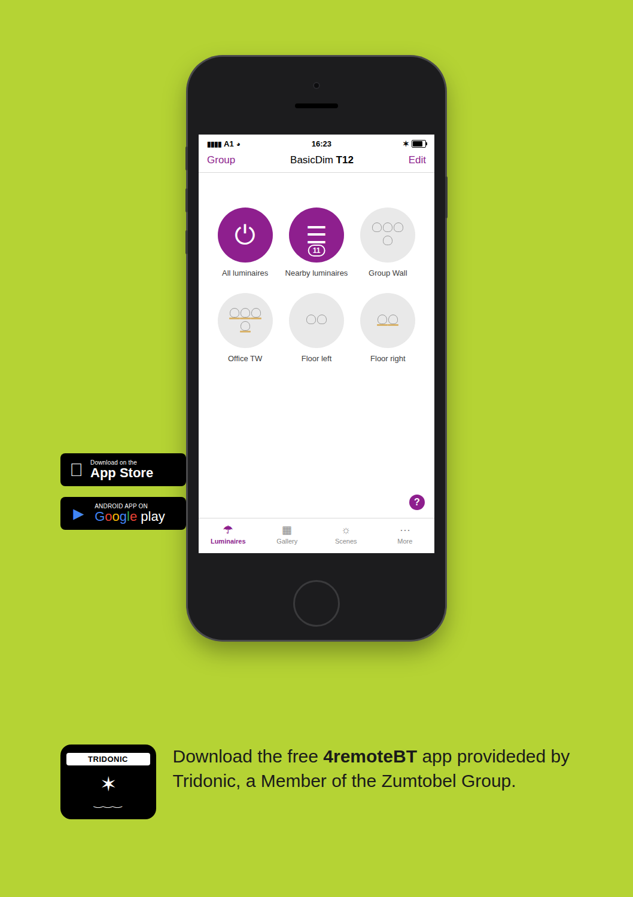▮▮▮▮ A1 ◕ 16:23 ✶
Group BasicDim T12 Edit
⏻
All luminaires
☰ 11
Nearby luminaires
Group Wall
Office TW
Floor left
Floor right
?
☂Luminaires
▦Gallery
☼Scenes
⋯More
 Download on the App Store ► ANDROID APP ON Google play
TRIDONIC
✶
‿‿‿
Download the free 4remoteBT app provideded by Tridonic, a Member of the Zumtobel Group.